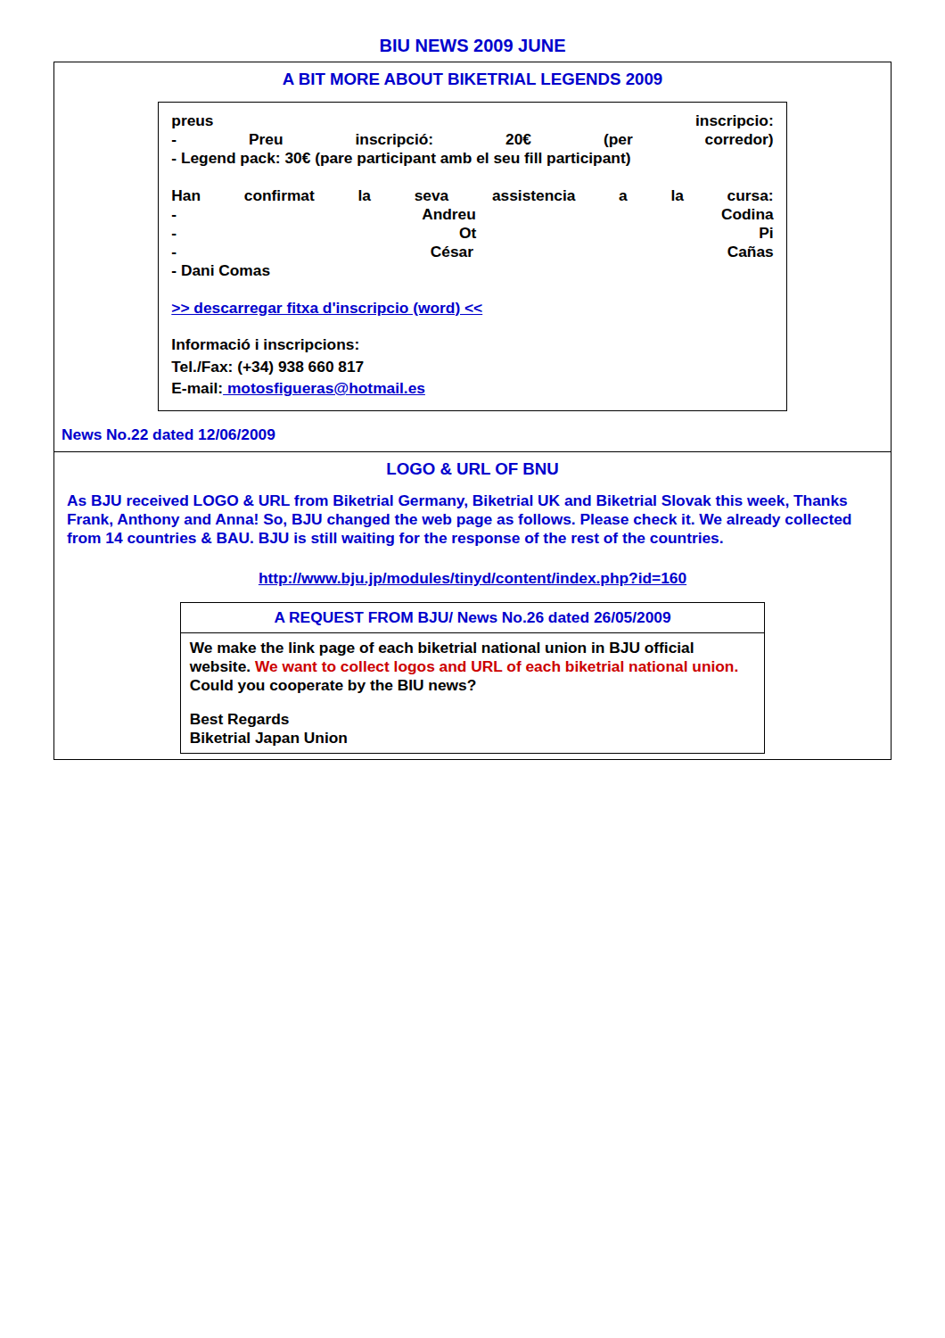BIU NEWS 2009 JUNE
| A BIT MORE ABOUT BIKETRIAL LEGENDS 2009 preus inscripcio: - Preu inscripció: 20€ (per corredor) - Legend pack: 30€ (pare participant amb el seu fill participant) Han confirmat la seva assistencia a la cursa: - Andreu Codina - Ot Pi - César Cañas - Dani Comas >> descarregar fitxa d'inscripcio (word) << Informació i inscripcions: Tel./Fax: (+34) 938 660 817 E-mail: motosfigueras@hotmail.es News No.22 dated 12/06/2009 |
| LOGO & URL OF BNU As BJU received LOGO & URL from Biketrial Germany, Biketrial UK and Biketrial Slovak this week, Thanks Frank, Anthony and Anna! So, BJU changed the web page as follows. Please check it. We already collected from 14 countries & BAU. BJU is still waiting for the response of the rest of the countries. http://www.bju.jp/modules/tinyd/content/index.php?id=160 / A REQUEST FROM BJU/ News No.26 dated 26/05/2009 / / We make the link page of each biketrial national union in BJU official website. We want to collect logos and URL of each biketrial national union. Could you cooperate by the BIU news? Best Regards Biketrial Japan Union / |